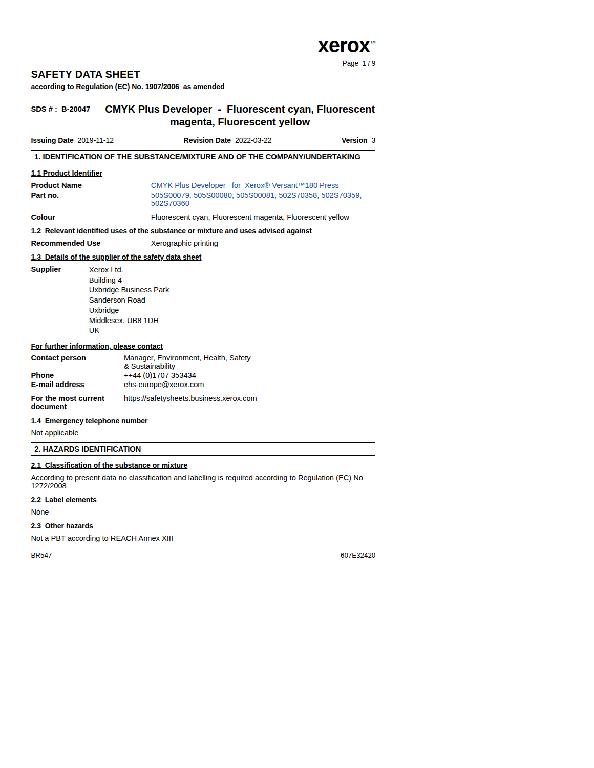xerox™
Page 1 / 9
SAFETY DATA SHEET
according to Regulation (EC) No. 1907/2006 as amended
SDS # : B-20047
CMYK Plus Developer - Fluorescent cyan, Fluorescent magenta, Fluorescent yellow
Issuing Date 2019-11-12
Revision Date 2022-03-22
Version 3
1. IDENTIFICATION OF THE SUBSTANCE/MIXTURE AND OF THE COMPANY/UNDERTAKING
1.1 Product Identifier
Product Name
CMYK Plus Developer for Xerox® Versant™180 Press
Part no.
505S00079, 505S00080, 505S00081, 502S70358, 502S70359, 502S70360
Colour
Fluorescent cyan, Fluorescent magenta, Fluorescent yellow
1.2 Relevant identified uses of the substance or mixture and uses advised against
Recommended Use
Xerographic printing
1.3 Details of the supplier of the safety data sheet
Supplier
Xerox Ltd.
Building 4
Uxbridge Business Park
Sanderson Road
Uxbridge
Middlesex. UB8 1DH
UK
For further information, please contact
Contact person
Manager, Environment, Health, Safety
& Sustainability
Phone
++44 (0)1707 353434
E-mail address
ehs-europe@xerox.com
For the most current document
https://safetysheets.business.xerox.com
1.4 Emergency telephone number
Not applicable
2. HAZARDS IDENTIFICATION
2.1 Classification of the substance or mixture
According to present data no classification and labelling is required according to Regulation (EC) No 1272/2008
2.2 Label elements
None
2.3 Other hazards
Not a PBT according to REACH Annex XIII
BR547
607E32420